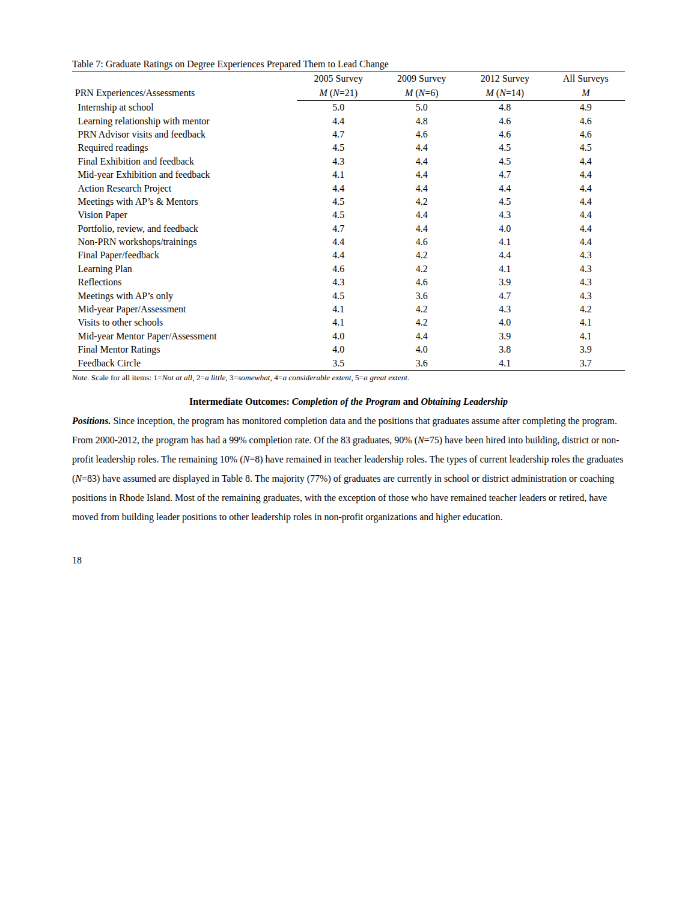Table 7: Graduate Ratings on Degree Experiences Prepared Them to Lead Change
| PRN Experiences/Assessments | 2005 Survey | 2009 Survey | 2012 Survey | All Surveys |
| --- | --- | --- | --- | --- |
| M ( N =21) | M ( N =6) | M ( N =14) | M |
| Internship at school | 5.0 | 5.0 | 4.8 | 4.9 |
| Learning relationship with mentor | 4.4 | 4.8 | 4.6 | 4.6 |
| PRN Advisor visits and feedback | 4.7 | 4.6 | 4.6 | 4.6 |
| Required readings | 4.5 | 4.4 | 4.5 | 4.5 |
| Final Exhibition and feedback | 4.3 | 4.4 | 4.5 | 4.4 |
| Mid-year Exhibition and feedback | 4.1 | 4.4 | 4.7 | 4.4 |
| Action Research Project | 4.4 | 4.4 | 4.4 | 4.4 |
| Meetings with AP’s & Mentors | 4.5 | 4.2 | 4.5 | 4.4 |
| Vision Paper | 4.5 | 4.4 | 4.3 | 4.4 |
| Portfolio, review, and feedback | 4.7 | 4.4 | 4.0 | 4.4 |
| Non-PRN workshops/trainings | 4.4 | 4.6 | 4.1 | 4.4 |
| Final Paper/feedback | 4.4 | 4.2 | 4.4 | 4.3 |
| Learning Plan | 4.6 | 4.2 | 4.1 | 4.3 |
| Reflections | 4.3 | 4.6 | 3.9 | 4.3 |
| Meetings with AP’s only | 4.5 | 3.6 | 4.7 | 4.3 |
| Mid-year Paper/Assessment | 4.1 | 4.2 | 4.3 | 4.2 |
| Visits to other schools | 4.1 | 4.2 | 4.0 | 4.1 |
| Mid-year Mentor Paper/Assessment | 4.0 | 4.4 | 3.9 | 4.1 |
| Final Mentor Ratings | 4.0 | 4.0 | 3.8 | 3.9 |
| Feedback Circle | 3.5 | 3.6 | 4.1 | 3.7 |
Note. Scale for all items: 1=Not at all, 2=a little, 3=somewhat, 4=a considerable extent, 5=a great extent.
Intermediate Outcomes: Completion of the Program and Obtaining Leadership
Positions. Since inception, the program has monitored completion data and the positions that graduates assume after completing the program. From 2000-2012, the program has had a 99% completion rate. Of the 83 graduates, 90% (N=75) have been hired into building, district or non-profit leadership roles. The remaining 10% (N=8) have remained in teacher leadership roles. The types of current leadership roles the graduates (N=83) have assumed are displayed in Table 8. The majority (77%) of graduates are currently in school or district administration or coaching positions in Rhode Island. Most of the remaining graduates, with the exception of those who have remained teacher leaders or retired, have moved from building leader positions to other leadership roles in non-profit organizations and higher education.
18